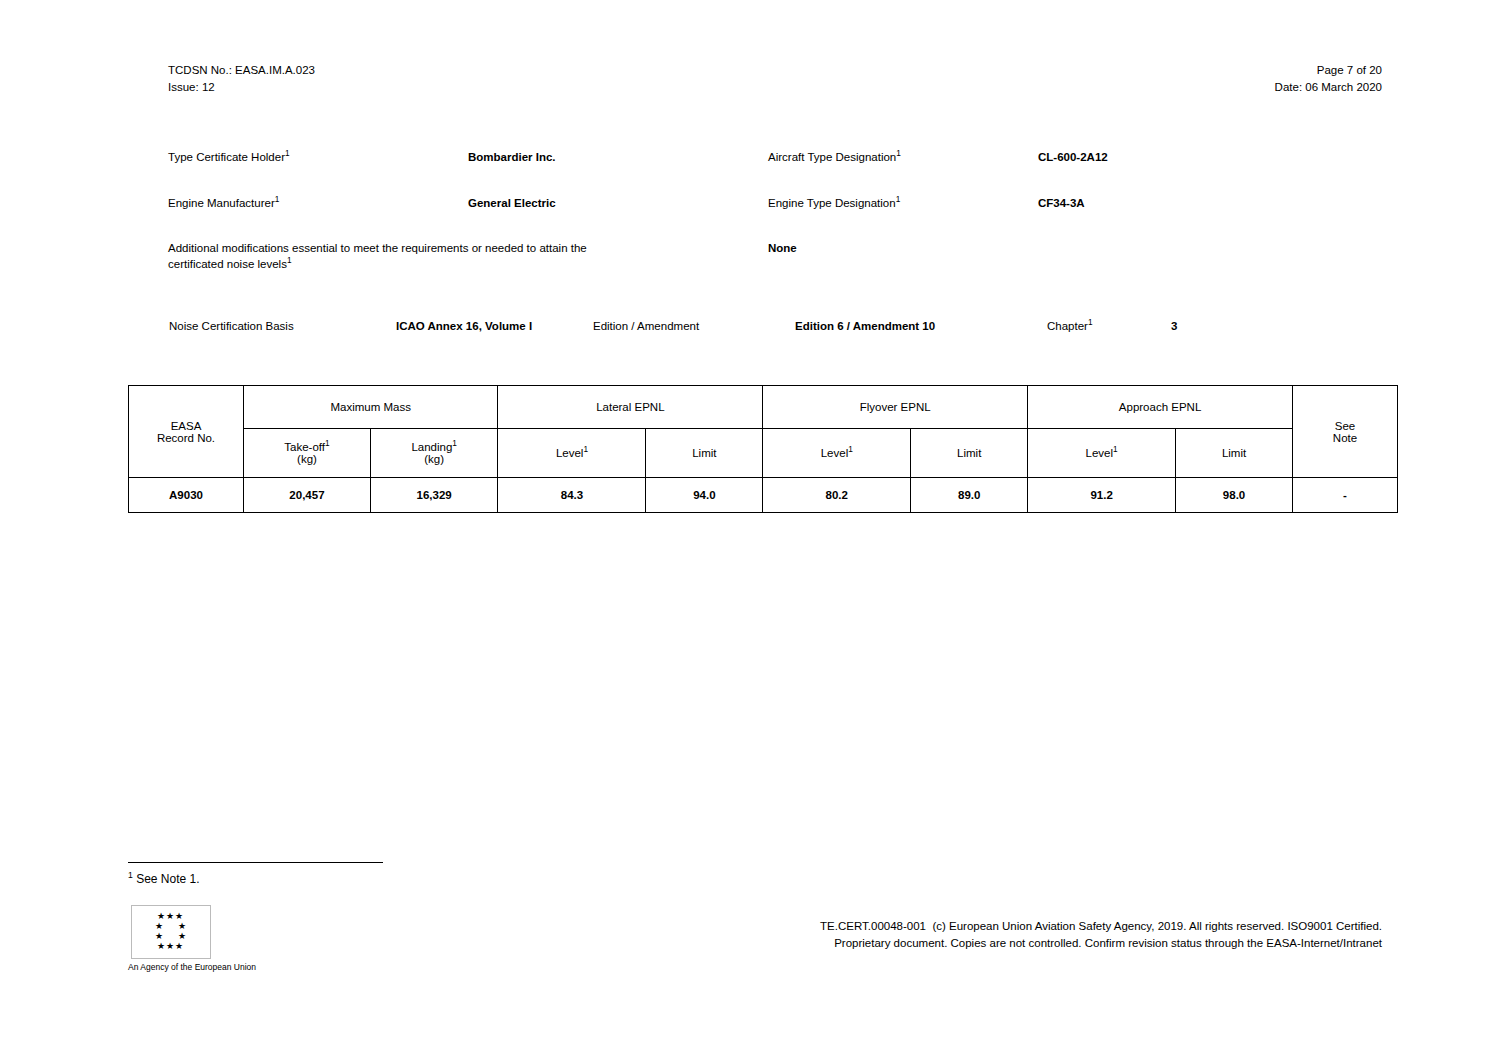TCDSN No.: EASA.IM.A.023
Issue: 12
Page 7 of 20
Date: 06 March 2020
| Type Certificate Holder 1 | Bombardier Inc. | Aircraft Type Designation 1 | CL-600-2A12 |
| Engine Manufacturer 1 | General Electric | Engine Type Designation 1 | CF34-3A |
| Additional modifications essential to meet the requirements or needed to attain the certificated noise levels 1 | None |
| Noise Certification Basis | ICAO Annex 16, Volume I | Edition / Amendment | Edition 6 / Amendment 10 | Chapter 1 | 3 |
| EASA Record No. | Maximum Mass | Lateral EPNL | Flyover EPNL | Approach EPNL | See Note |
| --- | --- | --- | --- | --- | --- |
| Take-off 1 (kg) | Landing 1 (kg) | Level 1 | Limit | Level 1 | Limit | Level 1 | Limit |
| A9030 | 20,457 | 16,329 | 84.3 | 94.0 | 80.2 | 89.0 | 91.2 | 98.0 | - |
1 See Note 1.
TE.CERT.00048-001 (c) European Union Aviation Safety Agency, 2019. All rights reserved. ISO9001 Certified.
Proprietary document. Copies are not controlled. Confirm revision status through the EASA-Internet/Intranet
★★★
★ ★
★ ★
★★★
An Agency of the European Union